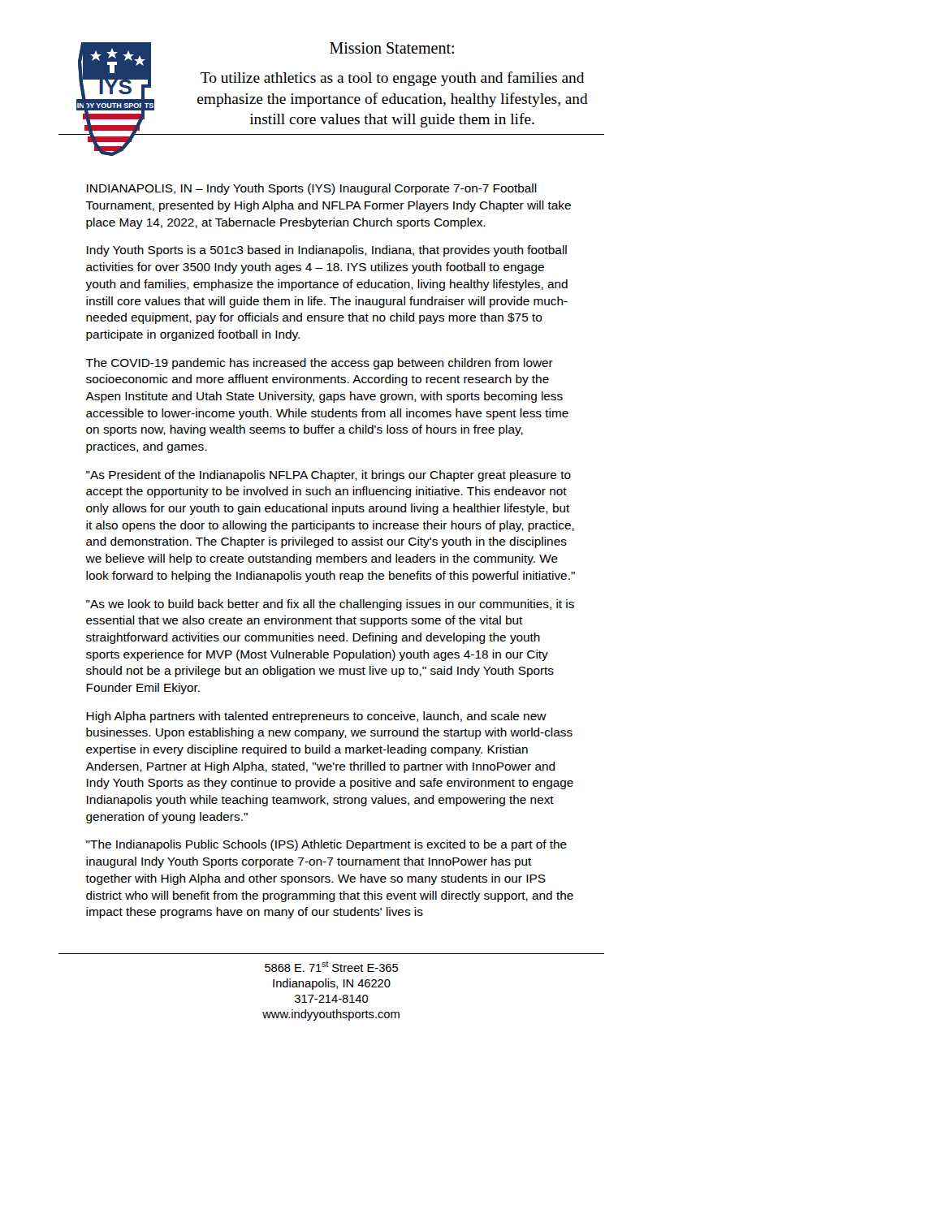IYS INDY YOUTH SPORTS
Mission Statement:
To utilize athletics as a tool to engage youth and families and emphasize the importance of education, healthy lifestyles, and instill core values that will guide them in life.
INDIANAPOLIS, IN – Indy Youth Sports (IYS) Inaugural Corporate 7-on-7 Football Tournament, presented by High Alpha and NFLPA Former Players Indy Chapter will take place May 14, 2022, at Tabernacle Presbyterian Church sports Complex.
Indy Youth Sports is a 501c3 based in Indianapolis, Indiana, that provides youth football activities for over 3500 Indy youth ages 4 – 18. IYS utilizes youth football to engage youth and families, emphasize the importance of education, living healthy lifestyles, and instill core values that will guide them in life. The inaugural fundraiser will provide much-needed equipment, pay for officials and ensure that no child pays more than $75 to participate in organized football in Indy.
The COVID-19 pandemic has increased the access gap between children from lower socioeconomic and more affluent environments. According to recent research by the Aspen Institute and Utah State University, gaps have grown, with sports becoming less accessible to lower-income youth. While students from all incomes have spent less time on sports now, having wealth seems to buffer a child's loss of hours in free play, practices, and games.
"As President of the Indianapolis NFLPA Chapter, it brings our Chapter great pleasure to accept the opportunity to be involved in such an influencing initiative. This endeavor not only allows for our youth to gain educational inputs around living a healthier lifestyle, but it also opens the door to allowing the participants to increase their hours of play, practice, and demonstration. The Chapter is privileged to assist our City's youth in the disciplines we believe will help to create outstanding members and leaders in the community. We look forward to helping the Indianapolis youth reap the benefits of this powerful initiative."
"As we look to build back better and fix all the challenging issues in our communities, it is essential that we also create an environment that supports some of the vital but straightforward activities our communities need. Defining and developing the youth sports experience for MVP (Most Vulnerable Population) youth ages 4-18 in our City should not be a privilege but an obligation we must live up to," said Indy Youth Sports Founder Emil Ekiyor.
High Alpha partners with talented entrepreneurs to conceive, launch, and scale new businesses. Upon establishing a new company, we surround the startup with world-class expertise in every discipline required to build a market-leading company. Kristian Andersen, Partner at High Alpha, stated, "we're thrilled to partner with InnoPower and Indy Youth Sports as they continue to provide a positive and safe environment to engage Indianapolis youth while teaching teamwork, strong values, and empowering the next generation of young leaders."
"The Indianapolis Public Schools (IPS) Athletic Department is excited to be a part of the inaugural Indy Youth Sports corporate 7-on-7 tournament that InnoPower has put together with High Alpha and other sponsors. We have so many students in our IPS district who will benefit from the programming that this event will directly support, and the impact these programs have on many of our students' lives is
5868 E. 71st Street E-365
Indianapolis, IN 46220
317-214-8140
www.indyyouthsports.com